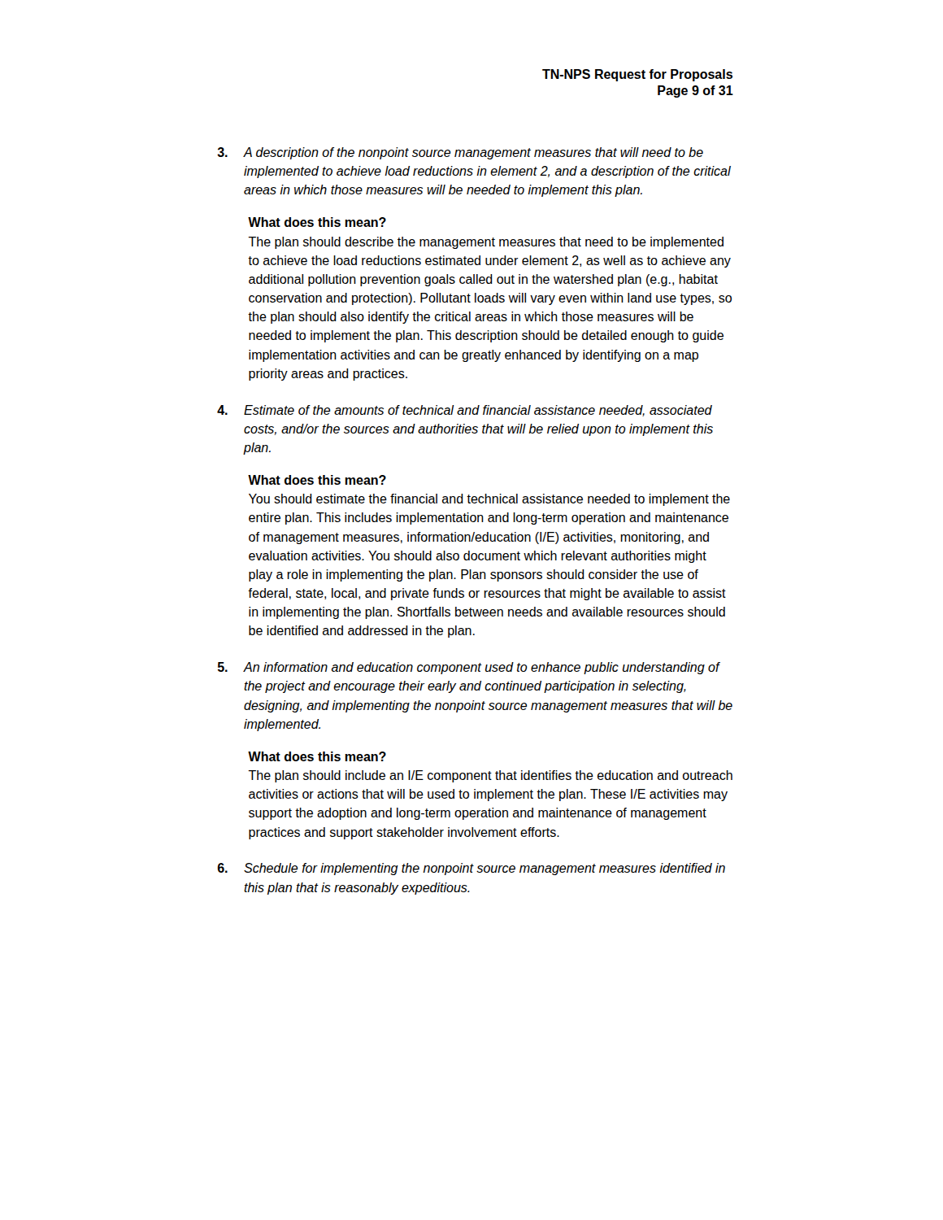TN-NPS Request for Proposals
Page 9 of 31
3.
A description of the nonpoint source management measures that will need to be implemented to achieve load reductions in element 2, and a description of the critical areas in which those measures will be needed to implement this plan.
What does this mean?
The plan should describe the management measures that need to be implemented to achieve the load reductions estimated under element 2, as well as to achieve any additional pollution prevention goals called out in the watershed plan (e.g., habitat conservation and protection). Pollutant loads will vary even within land use types, so the plan should also identify the critical areas in which those measures will be needed to implement the plan. This description should be detailed enough to guide implementation activities and can be greatly enhanced by identifying on a map priority areas and practices.
4.
Estimate of the amounts of technical and financial assistance needed, associated costs, and/or the sources and authorities that will be relied upon to implement this plan.
What does this mean?
You should estimate the financial and technical assistance needed to implement the entire plan. This includes implementation and long-term operation and maintenance of management measures, information/education (I/E) activities, monitoring, and evaluation activities. You should also document which relevant authorities might play a role in implementing the plan. Plan sponsors should consider the use of federal, state, local, and private funds or resources that might be available to assist in implementing the plan. Shortfalls between needs and available resources should be identified and addressed in the plan.
5.
An information and education component used to enhance public understanding of the project and encourage their early and continued participation in selecting, designing, and implementing the nonpoint source management measures that will be implemented.
What does this mean?
The plan should include an I/E component that identifies the education and outreach activities or actions that will be used to implement the plan. These I/E activities may support the adoption and long-term operation and maintenance of management practices and support stakeholder involvement efforts.
6.
Schedule for implementing the nonpoint source management measures identified in this plan that is reasonably expeditious.